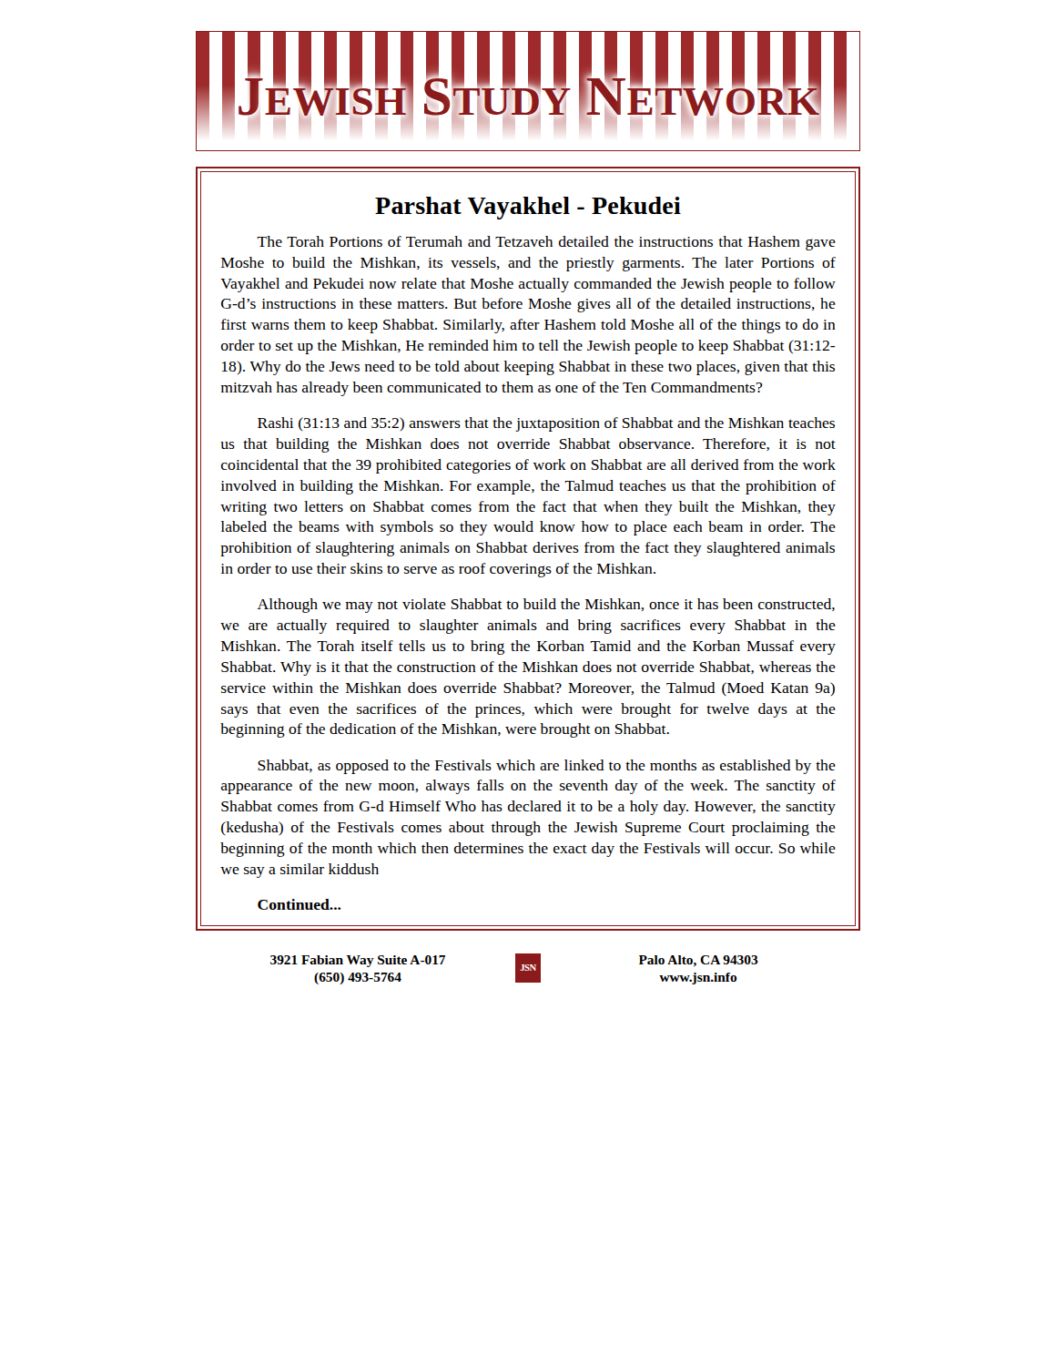JEWISH STUDY NETWORK
Parshat Vayakhel - Pekudei
The Torah Portions of Terumah and Tetzaveh detailed the instructions that Hashem gave Moshe to build the Mishkan, its vessels, and the priestly garments. The later Portions of Vayakhel and Pekudei now relate that Moshe actually commanded the Jewish people to follow G-d’s instructions in these matters. But before Moshe gives all of the detailed instructions, he first warns them to keep Shabbat. Similarly, after Hashem told Moshe all of the things to do in order to set up the Mishkan, He reminded him to tell the Jewish people to keep Shabbat (31:12-18). Why do the Jews need to be told about keeping Shabbat in these two places, given that this mitzvah has already been communicated to them as one of the Ten Commandments?
Rashi (31:13 and 35:2) answers that the juxtaposition of Shabbat and the Mishkan teaches us that building the Mishkan does not override Shabbat observance. Therefore, it is not coincidental that the 39 prohibited categories of work on Shabbat are all derived from the work involved in building the Mishkan. For example, the Talmud teaches us that the prohibition of writing two letters on Shabbat comes from the fact that when they built the Mishkan, they labeled the beams with symbols so they would know how to place each beam in order. The prohibition of slaughtering animals on Shabbat derives from the fact they slaughtered animals in order to use their skins to serve as roof coverings of the Mishkan.
Although we may not violate Shabbat to build the Mishkan, once it has been constructed, we are actually required to slaughter animals and bring sacrifices every Shabbat in the Mishkan. The Torah itself tells us to bring the Korban Tamid and the Korban Mussaf every Shabbat. Why is it that the construction of the Mishkan does not override Shabbat, whereas the service within the Mishkan does override Shabbat? Moreover, the Talmud (Moed Katan 9a) says that even the sacrifices of the princes, which were brought for twelve days at the beginning of the dedication of the Mishkan, were brought on Shabbat.
Shabbat, as opposed to the Festivals which are linked to the months as established by the appearance of the new moon, always falls on the seventh day of the week. The sanctity of Shabbat comes from G-d Himself Who has declared it to be a holy day. However, the sanctity (kedusha) of the Festivals comes about through the Jewish Supreme Court proclaiming the beginning of the month which then determines the exact day the Festivals will occur. So while we say a similar kiddush
Continued...
3921 Fabian Way Suite A-017
(650) 493-5764
JSN
Palo Alto, CA 94303
www.jsn.info